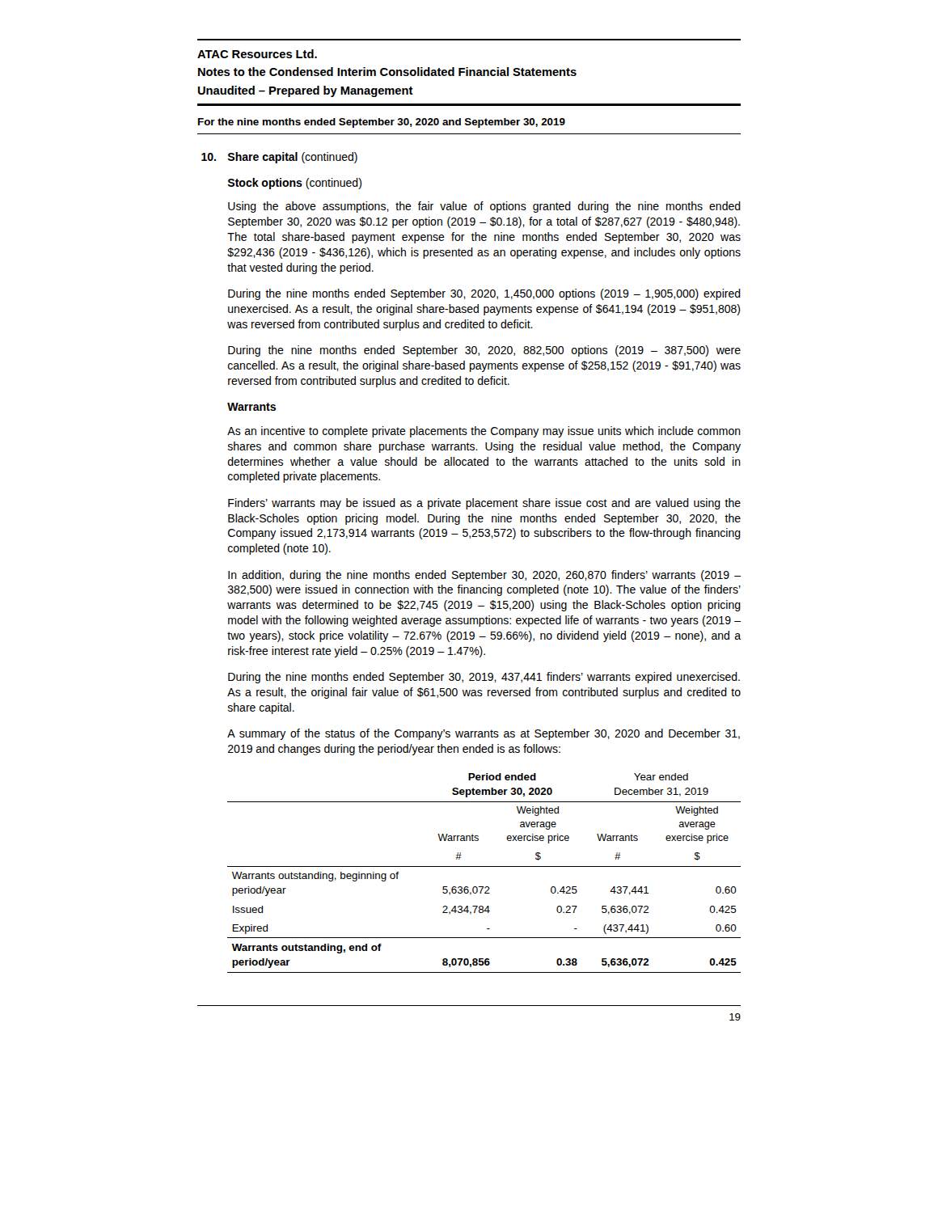ATAC Resources Ltd.
Notes to the Condensed Interim Consolidated Financial Statements
Unaudited – Prepared by Management
For the nine months ended September 30, 2020 and September 30, 2019
10. Share capital (continued)
Stock options (continued)
Using the above assumptions, the fair value of options granted during the nine months ended September 30, 2020 was $0.12 per option (2019 – $0.18), for a total of $287,627 (2019 - $480,948). The total share-based payment expense for the nine months ended September 30, 2020 was $292,436 (2019 - $436,126), which is presented as an operating expense, and includes only options that vested during the period.
During the nine months ended September 30, 2020, 1,450,000 options (2019 – 1,905,000) expired unexercised. As a result, the original share-based payments expense of $641,194 (2019 – $951,808) was reversed from contributed surplus and credited to deficit.
During the nine months ended September 30, 2020, 882,500 options (2019 – 387,500) were cancelled. As a result, the original share-based payments expense of $258,152 (2019 - $91,740) was reversed from contributed surplus and credited to deficit.
Warrants
As an incentive to complete private placements the Company may issue units which include common shares and common share purchase warrants. Using the residual value method, the Company determines whether a value should be allocated to the warrants attached to the units sold in completed private placements.
Finders’ warrants may be issued as a private placement share issue cost and are valued using the Black-Scholes option pricing model. During the nine months ended September 30, 2020, the Company issued 2,173,914 warrants (2019 – 5,253,572) to subscribers to the flow-through financing completed (note 10).
In addition, during the nine months ended September 30, 2020, 260,870 finders’ warrants (2019 – 382,500) were issued in connection with the financing completed (note 10). The value of the finders’ warrants was determined to be $22,745 (2019 – $15,200) using the Black-Scholes option pricing model with the following weighted average assumptions: expected life of warrants - two years (2019 – two years), stock price volatility – 72.67% (2019 – 59.66%), no dividend yield (2019 – none), and a risk-free interest rate yield – 0.25% (2019 – 1.47%).
During the nine months ended September 30, 2019, 437,441 finders’ warrants expired unexercised. As a result, the original fair value of $61,500 was reversed from contributed surplus and credited to share capital.
A summary of the status of the Company’s warrants as at September 30, 2020 and December 31, 2019 and changes during the period/year then ended is as follows:
| | Period ended September 30, 2020 | Year ended December 31, 2019 |
| | Warrants | Weighted average exercise price | Warrants | Weighted average exercise price |
| | # | $ | # | $ |
| Warrants outstanding, beginning of period/year | 5,636,072 | 0.425 | 437,441 | 0.60 |
| Issued | 2,434,784 | 0.27 | 5,636,072 | 0.425 |
| Expired | - | - | (437,441) | 0.60 |
| Warrants outstanding, end of period/year | 8,070,856 | 0.38 | 5,636,072 | 0.425 |
19